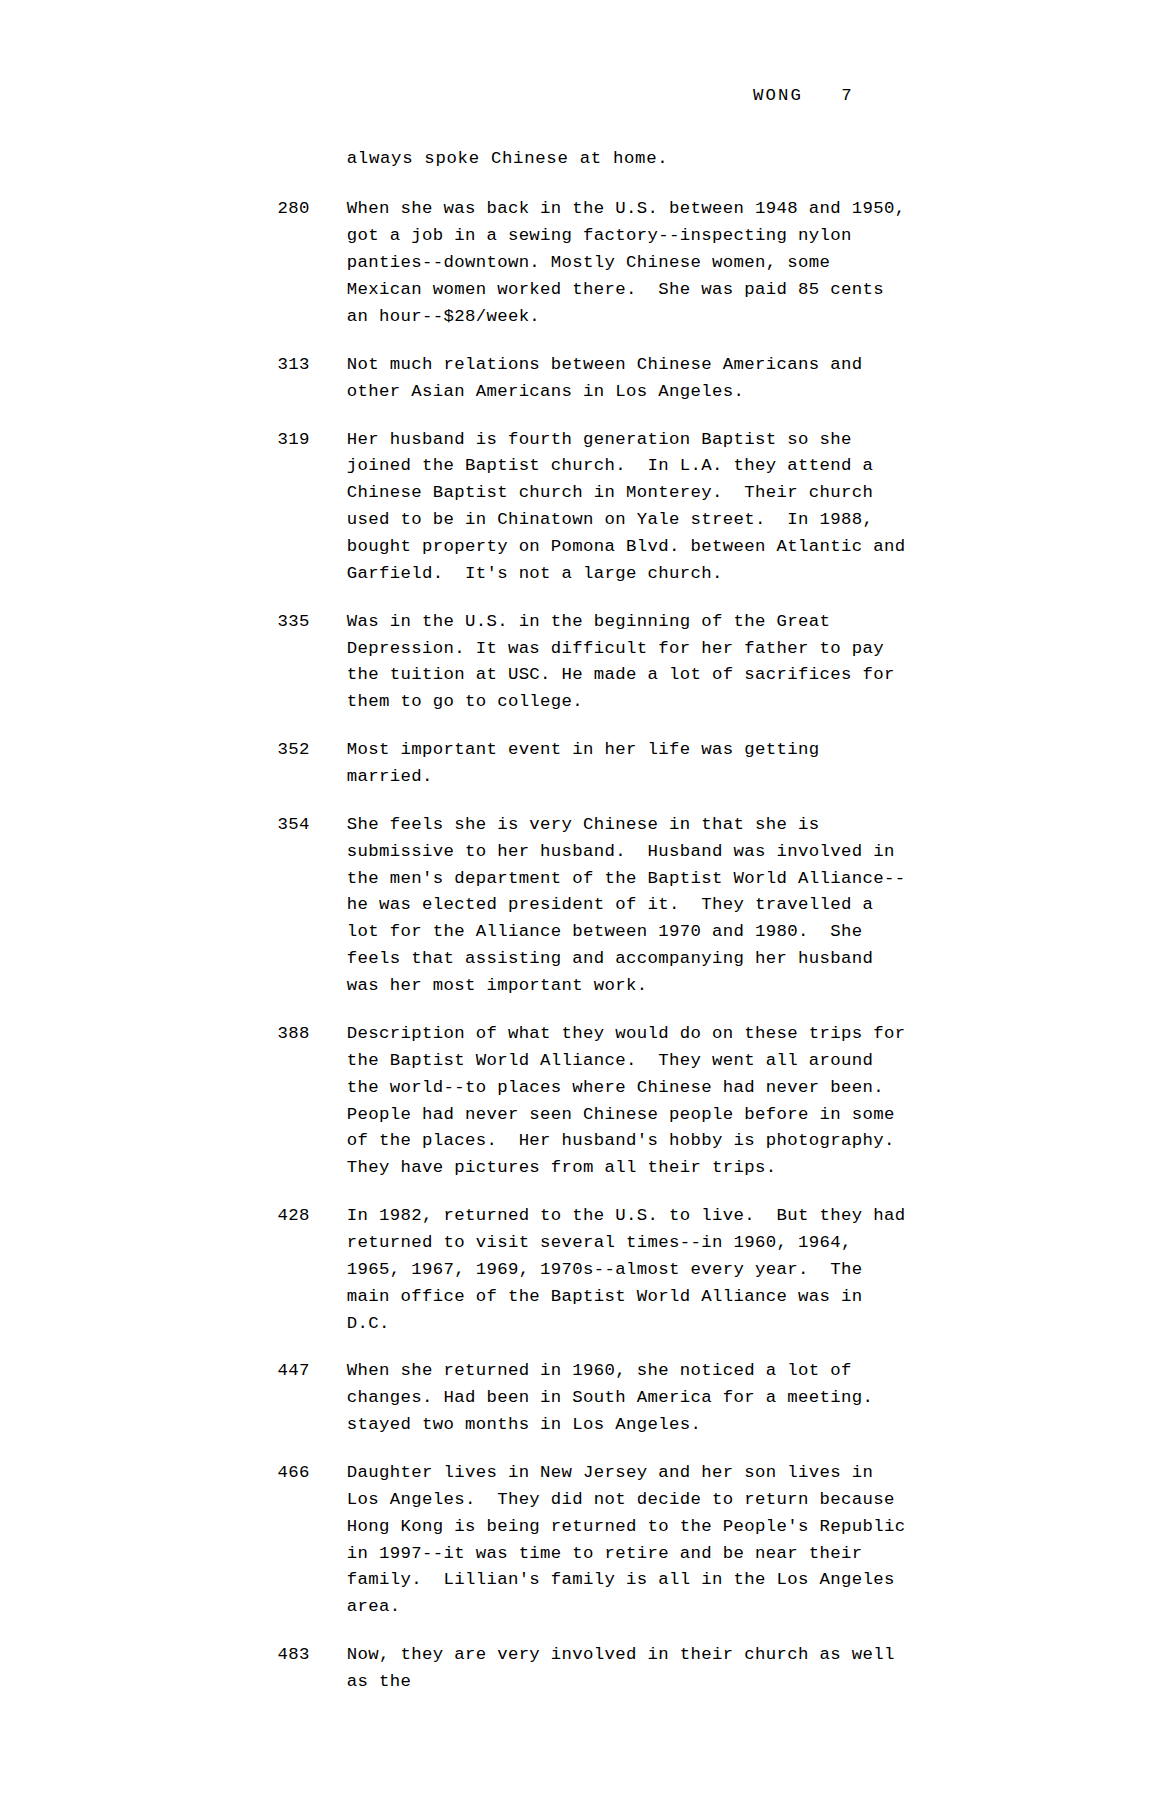WONG7
always spoke Chinese at home.
| 280 | When she was back in the U.S. between 1948 and 1950, got a job in a sewing factory--inspecting nylon panties--downtown. Mostly Chinese women, some Mexican women worked there. She was paid 85 cents an hour--$28/week. |
| 313 | Not much relations between Chinese Americans and other Asian Americans in Los Angeles. |
| 319 | Her husband is fourth generation Baptist so she joined the Baptist church. In L.A. they attend a Chinese Baptist church in Monterey. Their church used to be in Chinatown on Yale street. In 1988, bought property on Pomona Blvd. between Atlantic and Garfield. It's not a large church. |
| 335 | Was in the U.S. in the beginning of the Great Depression. It was difficult for her father to pay the tuition at USC. He made a lot of sacrifices for them to go to college. |
| 352 | Most important event in her life was getting married. |
| 354 | She feels she is very Chinese in that she is submissive to her husband. Husband was involved in the men's department of the Baptist World Alliance--he was elected president of it. They travelled a lot for the Alliance between 1970 and 1980. She feels that assisting and accompanying her husband was her most important work. |
| 388 | Description of what they would do on these trips for the Baptist World Alliance. They went all around the world--to places where Chinese had never been. People had never seen Chinese people before in some of the places. Her husband's hobby is photography. They have pictures from all their trips. |
| 428 | In 1982, returned to the U.S. to live. But they had returned to visit several times--in 1960, 1964, 1965, 1967, 1969, 1970s--almost every year. The main office of the Baptist World Alliance was in D.C. |
| 447 | When she returned in 1960, she noticed a lot of changes. Had been in South America for a meeting. stayed two months in Los Angeles. |
| 466 | Daughter lives in New Jersey and her son lives in Los Angeles. They did not decide to return because Hong Kong is being returned to the People's Republic in 1997--it was time to retire and be near their family. Lillian's family is all in the Los Angeles area. |
| 483 | Now, they are very involved in their church as well as the |